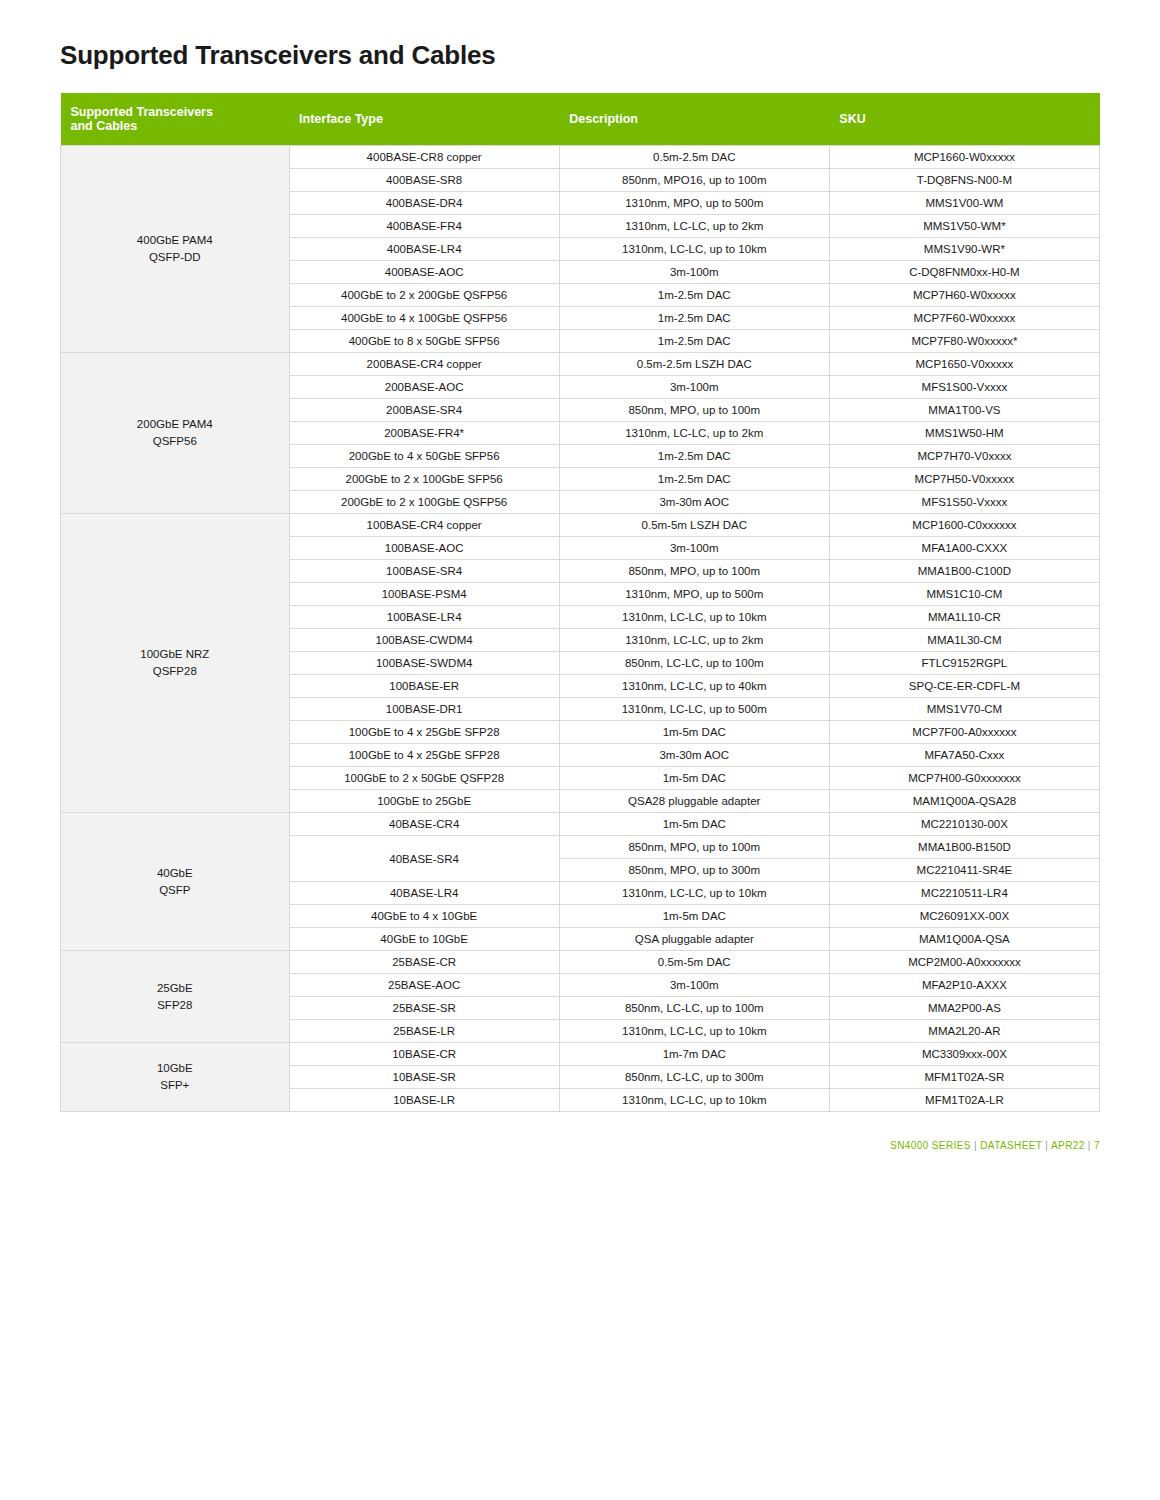Supported Transceivers and Cables
| Supported Transceivers and Cables | Interface Type | Description | SKU |
| --- | --- | --- | --- |
| 400GbE PAM4 QSFP-DD | 400BASE-CR8 copper | 0.5m-2.5m DAC | MCP1660-W0xxxxx |
| 400BASE-SR8 | 850nm, MPO16, up to 100m | T-DQ8FNS-N00-M |
| 400BASE-DR4 | 1310nm, MPO, up to 500m | MMS1V00-WM |
| 400BASE-FR4 | 1310nm, LC-LC, up to 2km | MMS1V50-WM* |
| 400BASE-LR4 | 1310nm, LC-LC, up to 10km | MMS1V90-WR* |
| 400BASE-AOC | 3m-100m | C-DQ8FNM0xx-H0-M |
| 400GbE to 2 x 200GbE QSFP56 | 1m-2.5m DAC | MCP7H60-W0xxxxx |
| 400GbE to 4 x 100GbE QSFP56 | 1m-2.5m DAC | MCP7F60-W0xxxxx |
| 400GbE to 8 x 50GbE SFP56 | 1m-2.5m DAC | MCP7F80-W0xxxxx* |
| 200GbE PAM4 QSFP56 | 200BASE-CR4 copper | 0.5m-2.5m LSZH DAC | MCP1650-V0xxxxx |
| 200BASE-AOC | 3m-100m | MFS1S00-Vxxxx |
| 200BASE-SR4 | 850nm, MPO, up to 100m | MMA1T00-VS |
| 200BASE-FR4* | 1310nm, LC-LC, up to 2km | MMS1W50-HM |
| 200GbE to 4 x 50GbE SFP56 | 1m-2.5m DAC | MCP7H70-V0xxxx |
| 200GbE to 2 x 100GbE SFP56 | 1m-2.5m DAC | MCP7H50-V0xxxxx |
| 200GbE to 2 x 100GbE QSFP56 | 3m-30m AOC | MFS1S50-Vxxxx |
| 100GbE NRZ QSFP28 | 100BASE-CR4 copper | 0.5m-5m LSZH DAC | MCP1600-C0xxxxxx |
| 100BASE-AOC | 3m-100m | MFA1A00-CXXX |
| 100BASE-SR4 | 850nm, MPO, up to 100m | MMA1B00-C100D |
| 100BASE-PSM4 | 1310nm, MPO, up to 500m | MMS1C10-CM |
| 100BASE-LR4 | 1310nm, LC-LC, up to 10km | MMA1L10-CR |
| 100BASE-CWDM4 | 1310nm, LC-LC, up to 2km | MMA1L30-CM |
| 100BASE-SWDM4 | 850nm, LC-LC, up to 100m | FTLC9152RGPL |
| 100BASE-ER | 1310nm, LC-LC, up to 40km | SPQ-CE-ER-CDFL-M |
| 100BASE-DR1 | 1310nm, LC-LC, up to 500m | MMS1V70-CM |
| 100GbE to 4 x 25GbE SFP28 | 1m-5m DAC | MCP7F00-A0xxxxxx |
| 100GbE to 4 x 25GbE SFP28 | 3m-30m AOC | MFA7A50-Cxxx |
| 100GbE to 2 x 50GbE QSFP28 | 1m-5m DAC | MCP7H00-G0xxxxxxx |
| 100GbE to 25GbE | QSA28 pluggable adapter | MAM1Q00A-QSA28 |
| 40GbE QSFP | 40BASE-CR4 | 1m-5m DAC | MC2210130-00X |
| 40BASE-SR4 | 850nm, MPO, up to 100m | MMA1B00-B150D |
| 850nm, MPO, up to 300m | MC2210411-SR4E |
| 40BASE-LR4 | 1310nm, LC-LC, up to 10km | MC2210511-LR4 |
| 40GbE to 4 x 10GbE | 1m-5m DAC | MC26091XX-00X |
| 40GbE to 10GbE | QSA pluggable adapter | MAM1Q00A-QSA |
| 25GbE SFP28 | 25BASE-CR | 0.5m-5m DAC | MCP2M00-A0xxxxxxx |
| 25BASE-AOC | 3m-100m | MFA2P10-AXXX |
| 25BASE-SR | 850nm, LC-LC, up to 100m | MMA2P00-AS |
| 25BASE-LR | 1310nm, LC-LC, up to 10km | MMA2L20-AR |
| 10GbE SFP+ | 10BASE-CR | 1m-7m DAC | MC3309xxx-00X |
| 10BASE-SR | 850nm, LC-LC, up to 300m | MFM1T02A-SR |
| 10BASE-LR | 1310nm, LC-LC, up to 10km | MFM1T02A-LR |
SN4000 SERIES | DATASHEET | APR22 | 7